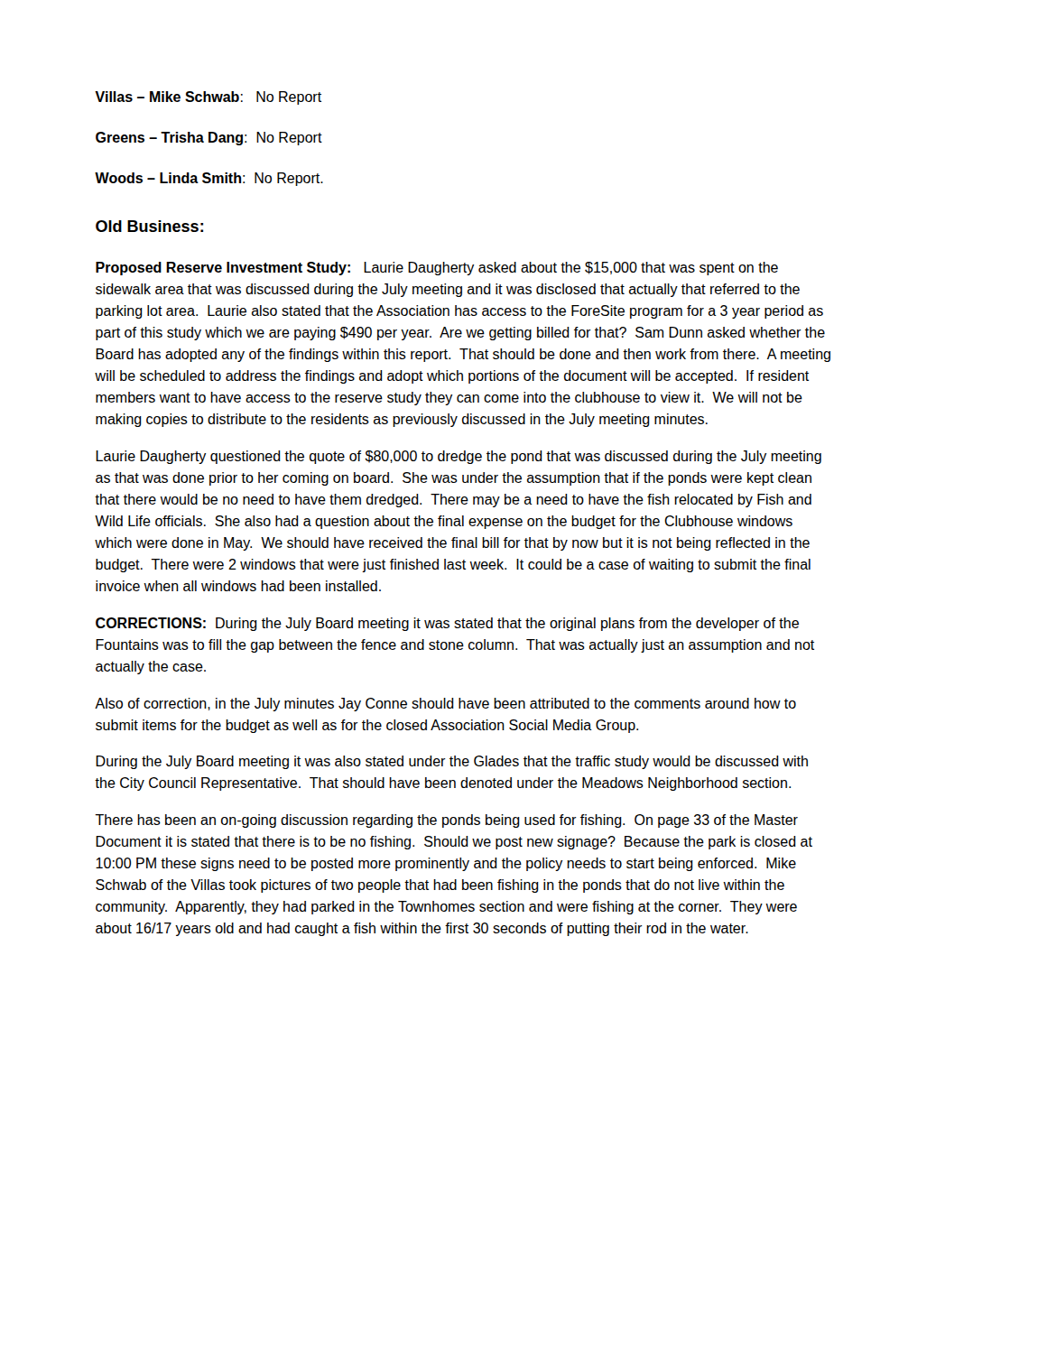Villas – Mike Schwab: No Report
Greens – Trisha Dang: No Report
Woods – Linda Smith: No Report.
Old Business:
Proposed Reserve Investment Study: Laurie Daugherty asked about the $15,000 that was spent on the sidewalk area that was discussed during the July meeting and it was disclosed that actually that referred to the parking lot area. Laurie also stated that the Association has access to the ForeSite program for a 3 year period as part of this study which we are paying $490 per year. Are we getting billed for that? Sam Dunn asked whether the Board has adopted any of the findings within this report. That should be done and then work from there. A meeting will be scheduled to address the findings and adopt which portions of the document will be accepted. If resident members want to have access to the reserve study they can come into the clubhouse to view it. We will not be making copies to distribute to the residents as previously discussed in the July meeting minutes.
Laurie Daugherty questioned the quote of $80,000 to dredge the pond that was discussed during the July meeting as that was done prior to her coming on board. She was under the assumption that if the ponds were kept clean that there would be no need to have them dredged. There may be a need to have the fish relocated by Fish and Wild Life officials. She also had a question about the final expense on the budget for the Clubhouse windows which were done in May. We should have received the final bill for that by now but it is not being reflected in the budget. There were 2 windows that were just finished last week. It could be a case of waiting to submit the final invoice when all windows had been installed.
CORRECTIONS: During the July Board meeting it was stated that the original plans from the developer of the Fountains was to fill the gap between the fence and stone column. That was actually just an assumption and not actually the case.
Also of correction, in the July minutes Jay Conne should have been attributed to the comments around how to submit items for the budget as well as for the closed Association Social Media Group.
During the July Board meeting it was also stated under the Glades that the traffic study would be discussed with the City Council Representative. That should have been denoted under the Meadows Neighborhood section.
There has been an on-going discussion regarding the ponds being used for fishing. On page 33 of the Master Document it is stated that there is to be no fishing. Should we post new signage? Because the park is closed at 10:00 PM these signs need to be posted more prominently and the policy needs to start being enforced. Mike Schwab of the Villas took pictures of two people that had been fishing in the ponds that do not live within the community. Apparently, they had parked in the Townhomes section and were fishing at the corner. They were about 16/17 years old and had caught a fish within the first 30 seconds of putting their rod in the water.